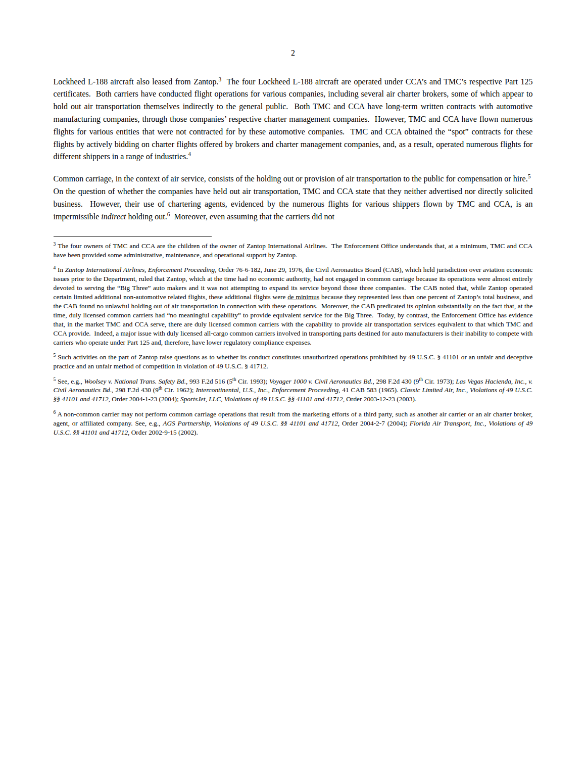2
Lockheed L-188 aircraft also leased from Zantop.3 The four Lockheed L-188 aircraft are operated under CCA’s and TMC’s respective Part 125 certificates. Both carriers have conducted flight operations for various companies, including several air charter brokers, some of which appear to hold out air transportation themselves indirectly to the general public. Both TMC and CCA have long-term written contracts with automotive manufacturing companies, through those companies’ respective charter management companies. However, TMC and CCA have flown numerous flights for various entities that were not contracted for by these automotive companies. TMC and CCA obtained the “spot” contracts for these flights by actively bidding on charter flights offered by brokers and charter management companies, and, as a result, operated numerous flights for different shippers in a range of industries.4
Common carriage, in the context of air service, consists of the holding out or provision of air transportation to the public for compensation or hire.5 On the question of whether the companies have held out air transportation, TMC and CCA state that they neither advertised nor directly solicited business. However, their use of chartering agents, evidenced by the numerous flights for various shippers flown by TMC and CCA, is an impermissible indirect holding out.6 Moreover, even assuming that the carriers did not
3 The four owners of TMC and CCA are the children of the owner of Zantop International Airlines. The Enforcement Office understands that, at a minimum, TMC and CCA have been provided some administrative, maintenance, and operational support by Zantop.
4 In Zantop International Airlines, Enforcement Proceeding, Order 76-6-182, June 29, 1976, the Civil Aeronautics Board (CAB), which held jurisdiction over aviation economic issues prior to the Department, ruled that Zantop, which at the time had no economic authority, had not engaged in common carriage because its operations were almost entirely devoted to serving the “Big Three” auto makers and it was not attempting to expand its service beyond those three companies. The CAB noted that, while Zantop operated certain limited additional non-automotive related flights, these additional flights were de minimus because they represented less than one percent of Zantop’s total business, and the CAB found no unlawful holding out of air transportation in connection with these operations. Moreover, the CAB predicated its opinion substantially on the fact that, at the time, duly licensed common carriers had “no meaningful capability” to provide equivalent service for the Big Three. Today, by contrast, the Enforcement Office has evidence that, in the market TMC and CCA serve, there are duly licensed common carriers with the capability to provide air transportation services equivalent to that which TMC and CCA provide. Indeed, a major issue with duly licensed all-cargo common carriers involved in transporting parts destined for auto manufacturers is their inability to compete with carriers who operate under Part 125 and, therefore, have lower regulatory compliance expenses.
5 Such activities on the part of Zantop raise questions as to whether its conduct constitutes unauthorized operations prohibited by 49 U.S.C. § 41101 or an unfair and deceptive practice and an unfair method of competition in violation of 49 U.S.C. § 41712.
5 See, e.g., Woolsey v. National Trans. Safety Bd., 993 F.2d 516 (5th Cir. 1993); Voyager 1000 v. Civil Aeronautics Bd., 298 F.2d 430 (9th Cir. 1973); Las Vegas Hacienda, Inc., v. Civil Aeronautics Bd., 298 F.2d 430 (9th Cir. 1962); Intercontinental, U.S., Inc., Enforcement Proceeding, 41 CAB 583 (1965). Classic Limited Air, Inc., Violations of 49 U.S.C. §§ 41101 and 41712, Order 2004-1-23 (2004); SportsJet, LLC, Violations of 49 U.S.C. §§ 41101 and 41712, Order 2003-12-23 (2003).
6 A non-common carrier may not perform common carriage operations that result from the marketing efforts of a third party, such as another air carrier or an air charter broker, agent, or affiliated company. See, e.g., AGS Partnership, Violations of 49 U.S.C. §§ 41101 and 41712, Order 2004-2-7 (2004); Florida Air Transport, Inc., Violations of 49 U.S.C. §§ 41101 and 41712, Order 2002-9-15 (2002).